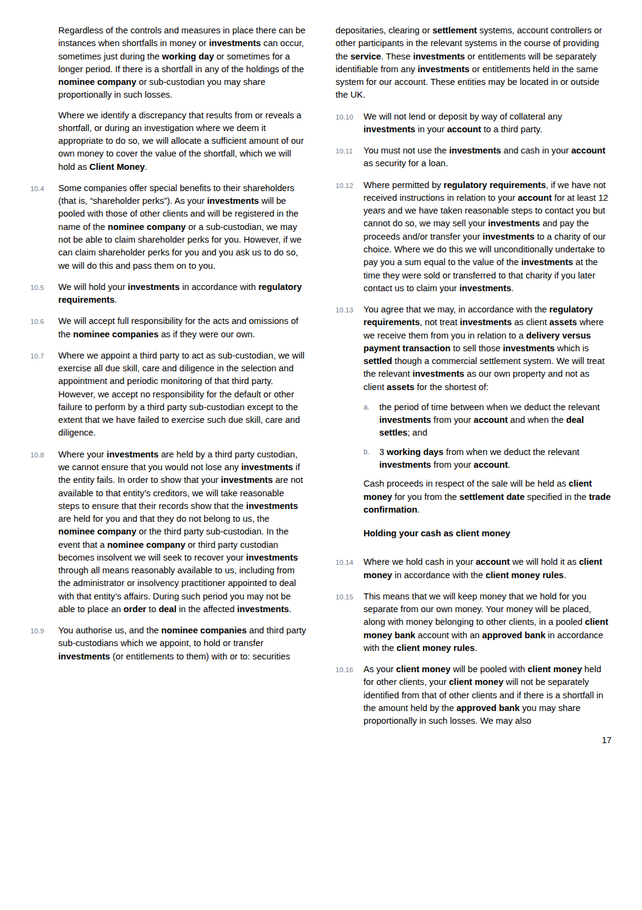Regardless of the controls and measures in place there can be instances when shortfalls in money or investments can occur, sometimes just during the working day or sometimes for a longer period. If there is a shortfall in any of the holdings of the nominee company or sub-custodian you may share proportionally in such losses.
Where we identify a discrepancy that results from or reveals a shortfall, or during an investigation where we deem it appropriate to do so, we will allocate a sufficient amount of our own money to cover the value of the shortfall, which we will hold as Client Money.
10.4
Some companies offer special benefits to their shareholders (that is, “shareholder perks”). As your investments will be pooled with those of other clients and will be registered in the name of the nominee company or a sub-custodian, we may not be able to claim shareholder perks for you. However, if we can claim shareholder perks for you and you ask us to do so, we will do this and pass them on to you.
10.5
We will hold your investments in accordance with regulatory requirements.
10.6
We will accept full responsibility for the acts and omissions of the nominee companies as if they were our own.
10.7
Where we appoint a third party to act as sub-custodian, we will exercise all due skill, care and diligence in the selection and appointment and periodic monitoring of that third party. However, we accept no responsibility for the default or other failure to perform by a third party sub-custodian except to the extent that we have failed to exercise such due skill, care and diligence.
10.8
Where your investments are held by a third party custodian, we cannot ensure that you would not lose any investments if the entity fails. In order to show that your investments are not available to that entity’s creditors, we will take reasonable steps to ensure that their records show that the investments are held for you and that they do not belong to us, the nominee company or the third party sub-custodian. In the event that a nominee company or third party custodian becomes insolvent we will seek to recover your investments through all means reasonably available to us, including from the administrator or insolvency practitioner appointed to deal with that entity’s affairs. During such period you may not be able to place an order to deal in the affected investments.
10.9
You authorise us, and the nominee companies and third party sub-custodians which we appoint, to hold or transfer investments (or entitlements to them) with or to: securities
depositaries, clearing or settlement systems, account controllers or other participants in the relevant systems in the course of providing the service. These investments or entitlements will be separately identifiable from any investments or entitlements held in the same system for our account. These entities may be located in or outside the UK.
10.10
We will not lend or deposit by way of collateral any investments in your account to a third party.
10.11
You must not use the investments and cash in your account as security for a loan.
10.12
Where permitted by regulatory requirements, if we have not received instructions in relation to your account for at least 12 years and we have taken reasonable steps to contact you but cannot do so, we may sell your investments and pay the proceeds and/or transfer your investments to a charity of our choice. Where we do this we will unconditionally undertake to pay you a sum equal to the value of the investments at the time they were sold or transferred to that charity if you later contact us to claim your investments.
10.13
You agree that we may, in accordance with the regulatory requirements, not treat investments as client assets where we receive them from you in relation to a delivery versus payment transaction to sell those investments which is settled though a commercial settlement system. We will treat the relevant investments as our own property and not as client assets for the shortest of:
a. the period of time between when we deduct the relevant investments from your account and when the deal settles; and
b. 3 working days from when we deduct the relevant investments from your account.
Cash proceeds in respect of the sale will be held as client money for you from the settlement date specified in the trade confirmation.
Holding your cash as client money
10.14
Where we hold cash in your account we will hold it as client money in accordance with the client money rules.
10.15
This means that we will keep money that we hold for you separate from our own money. Your money will be placed, along with money belonging to other clients, in a pooled client money bank account with an approved bank in accordance with the client money rules.
10.16
As your client money will be pooled with client money held for other clients, your client money will not be separately identified from that of other clients and if there is a shortfall in the amount held by the approved bank you may share proportionally in such losses. We may also
17